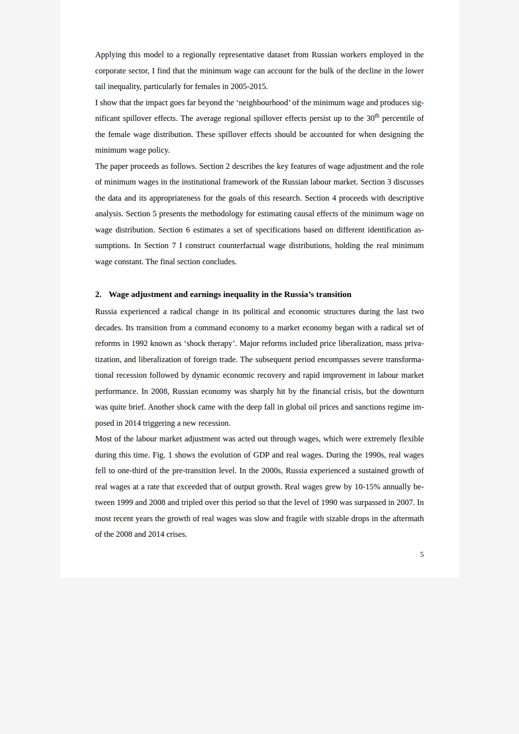Applying this model to a regionally representative dataset from Russian workers employed in the corporate sector, I find that the minimum wage can account for the bulk of the decline in the lower tail inequality, particularly for females in 2005-2015.
I show that the impact goes far beyond the ‘neighbourhood’ of the minimum wage and produces significant spillover effects. The average regional spillover effects persist up to the 30th percentile of the female wage distribution. These spillover effects should be accounted for when designing the minimum wage policy.
The paper proceeds as follows. Section 2 describes the key features of wage adjustment and the role of minimum wages in the institutional framework of the Russian labour market. Section 3 discusses the data and its appropriateness for the goals of this research. Section 4 proceeds with descriptive analysis. Section 5 presents the methodology for estimating causal effects of the minimum wage on wage distribution. Section 6 estimates a set of specifications based on different identification assumptions. In Section 7 I construct counterfactual wage distributions, holding the real minimum wage constant. The final section concludes.
2. Wage adjustment and earnings inequality in the Russia’s transition
Russia experienced a radical change in its political and economic structures during the last two decades. Its transition from a command economy to a market economy began with a radical set of reforms in 1992 known as ‘shock therapy’. Major reforms included price liberalization, mass privatization, and liberalization of foreign trade. The subsequent period encompasses severe transformational recession followed by dynamic economic recovery and rapid improvement in labour market performance. In 2008, Russian economy was sharply hit by the financial crisis, but the downturn was quite brief. Another shock came with the deep fall in global oil prices and sanctions regime imposed in 2014 triggering a new recession.
Most of the labour market adjustment was acted out through wages, which were extremely flexible during this time. Fig. 1 shows the evolution of GDP and real wages. During the 1990s, real wages fell to one-third of the pre-transition level. In the 2000s, Russia experienced a sustained growth of real wages at a rate that exceeded that of output growth. Real wages grew by 10-15% annually between 1999 and 2008 and tripled over this period so that the level of 1990 was surpassed in 2007. In most recent years the growth of real wages was slow and fragile with sizable drops in the aftermath of the 2008 and 2014 crises.
5